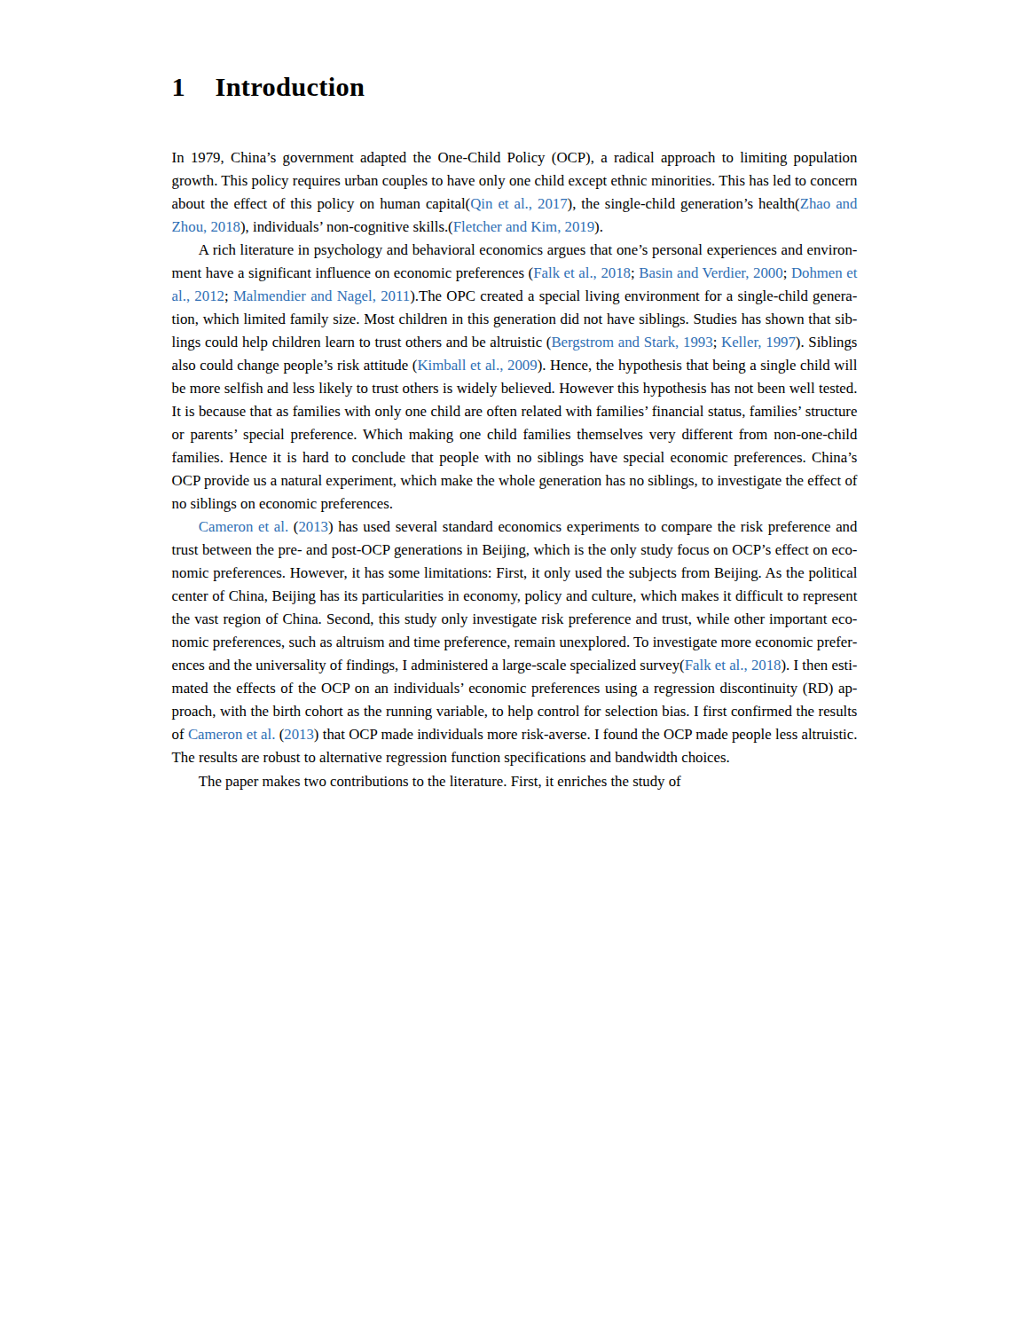1 Introduction
In 1979, China’s government adapted the One-Child Policy (OCP), a radical approach to limiting population growth. This policy requires urban couples to have only one child except ethnic minorities. This has led to concern about the effect of this policy on human capital(Qin et al., 2017), the single-child generation’s health(Zhao and Zhou, 2018), individuals’ non-cognitive skills.(Fletcher and Kim, 2019).
A rich literature in psychology and behavioral economics argues that one’s personal experiences and environment have a significant influence on economic preferences (Falk et al., 2018; Basin and Verdier, 2000; Dohmen et al., 2012; Malmendier and Nagel, 2011).The OPC created a special living environment for a single-child generation, which limited family size. Most children in this generation did not have siblings. Studies has shown that siblings could help children learn to trust others and be altruistic (Bergstrom and Stark, 1993; Keller, 1997). Siblings also could change people’s risk attitude (Kimball et al., 2009). Hence, the hypothesis that being a single child will be more selfish and less likely to trust others is widely believed. However this hypothesis has not been well tested. It is because that as families with only one child are often related with families’ financial status, families’ structure or parents’ special preference. Which making one child families themselves very different from non-one-child families. Hence it is hard to conclude that people with no siblings have special economic preferences. China’s OCP provide us a natural experiment, which make the whole generation has no siblings, to investigate the effect of no siblings on economic preferences.
Cameron et al. (2013) has used several standard economics experiments to compare the risk preference and trust between the pre- and post-OCP generations in Beijing, which is the only study focus on OCP’s effect on economic preferences. However, it has some limitations: First, it only used the subjects from Beijing. As the political center of China, Beijing has its particularities in economy, policy and culture, which makes it difficult to represent the vast region of China. Second, this study only investigate risk preference and trust, while other important economic preferences, such as altruism and time preference, remain unexplored. To investigate more economic preferences and the universality of findings, I administered a large-scale specialized survey(Falk et al., 2018). I then estimated the effects of the OCP on an individuals’ economic preferences using a regression discontinuity (RD) approach, with the birth cohort as the running variable, to help control for selection bias. I first confirmed the results of Cameron et al. (2013) that OCP made individuals more risk-averse. I found the OCP made people less altruistic. The results are robust to alternative regression function specifications and bandwidth choices.
The paper makes two contributions to the literature. First, it enriches the study of